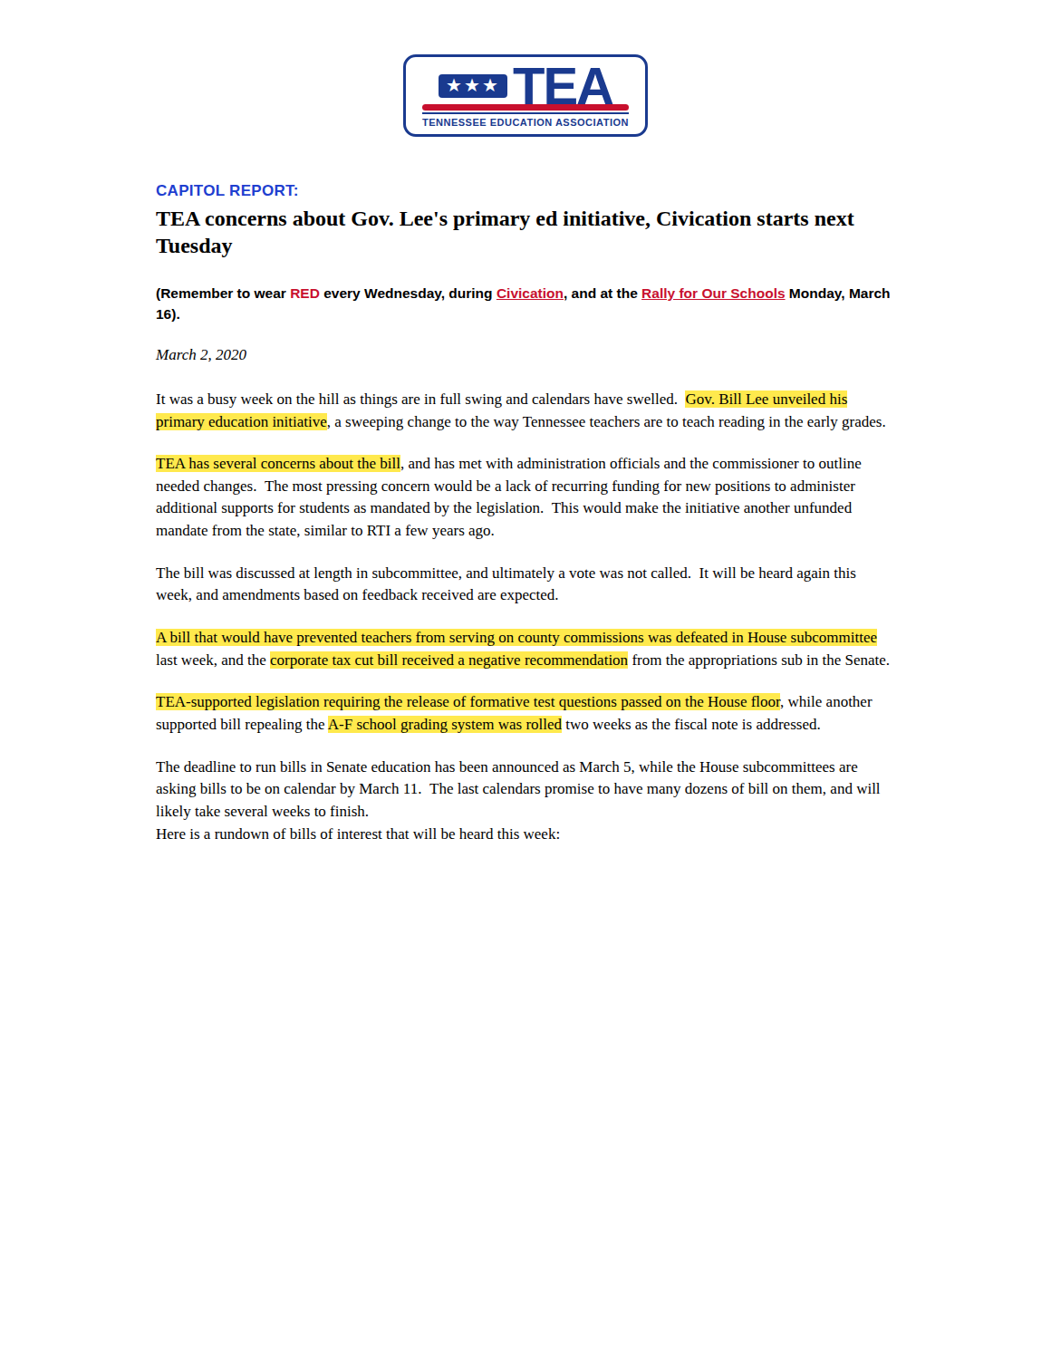★★★ TEA
TENNESSEE EDUCATION ASSOCIATION
CAPITOL REPORT:
TEA concerns about Gov. Lee's primary ed initiative, Civication starts next Tuesday
(Remember to wear RED every Wednesday, during Civication, and at the Rally for Our Schools Monday, March 16).
March 2, 2020
It was a busy week on the hill as things are in full swing and calendars have swelled. Gov. Bill Lee unveiled his primary education initiative, a sweeping change to the way Tennessee teachers are to teach reading in the early grades.
TEA has several concerns about the bill, and has met with administration officials and the commissioner to outline needed changes. The most pressing concern would be a lack of recurring funding for new positions to administer additional supports for students as mandated by the legislation. This would make the initiative another unfunded mandate from the state, similar to RTI a few years ago.
The bill was discussed at length in subcommittee, and ultimately a vote was not called. It will be heard again this week, and amendments based on feedback received are expected.
A bill that would have prevented teachers from serving on county commissions was defeated in House subcommittee last week, and the corporate tax cut bill received a negative recommendation from the appropriations sub in the Senate.
TEA-supported legislation requiring the release of formative test questions passed on the House floor, while another supported bill repealing the A-F school grading system was rolled two weeks as the fiscal note is addressed.
The deadline to run bills in Senate education has been announced as March 5, while the House subcommittees are asking bills to be on calendar by March 11. The last calendars promise to have many dozens of bill on them, and will likely take several weeks to finish.
Here is a rundown of bills of interest that will be heard this week: